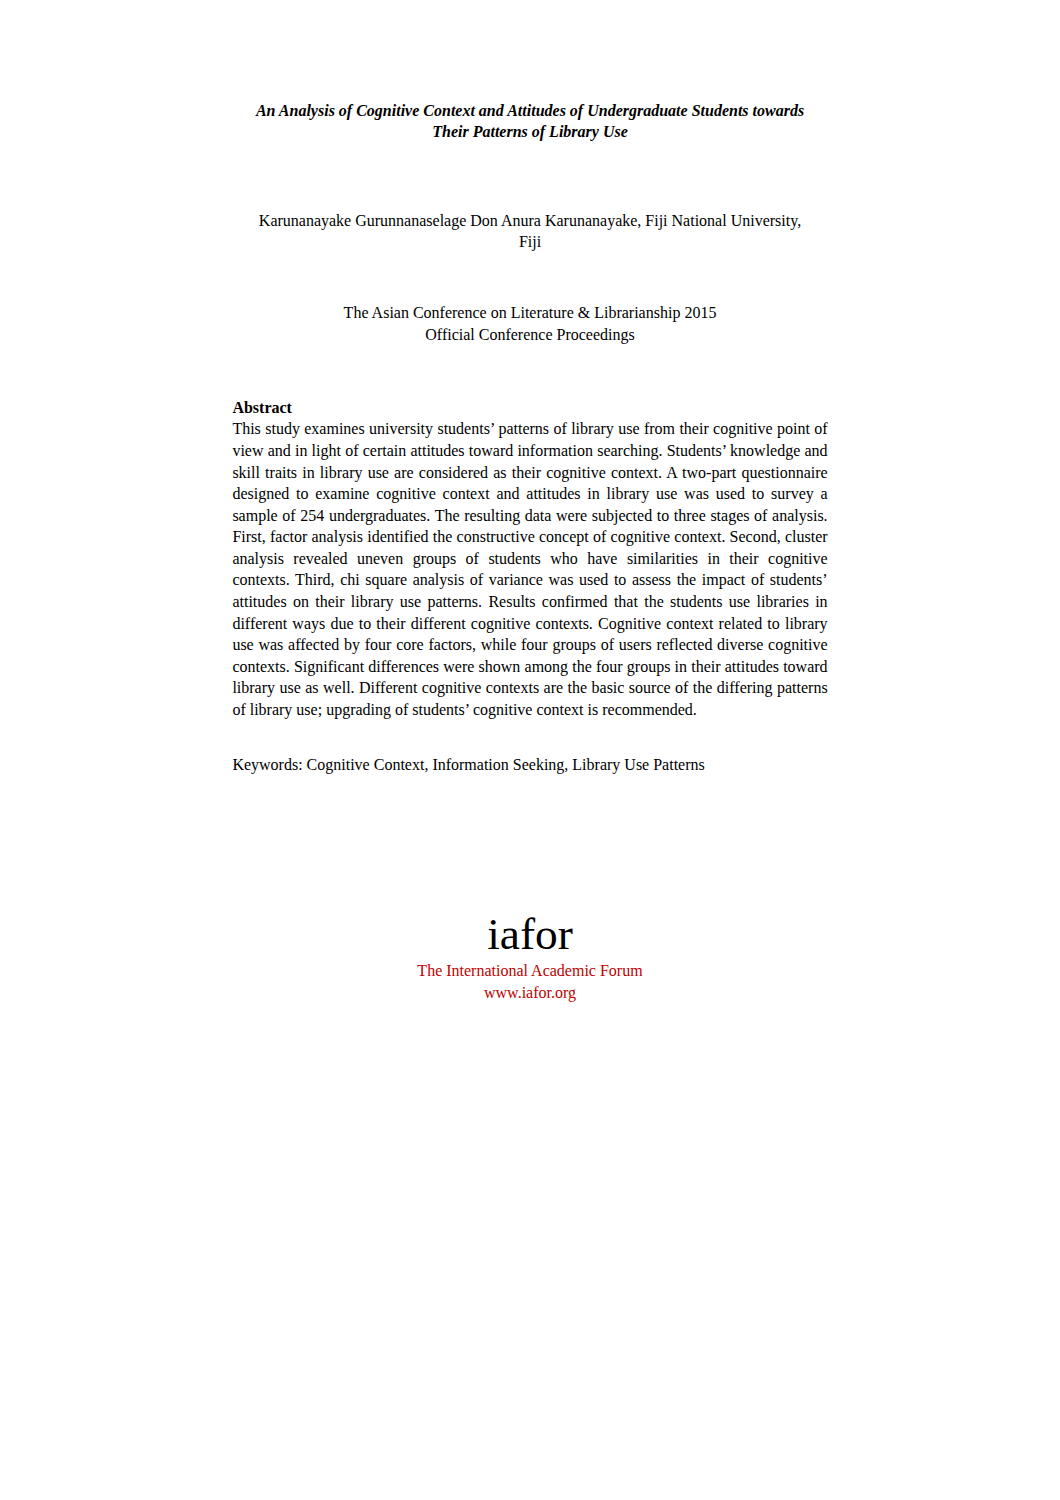An Analysis of Cognitive Context and Attitudes of Undergraduate Students towards
Their Patterns of Library Use
Karunanayake Gurunnanaselage Don Anura Karunanayake, Fiji National University,
Fiji
The Asian Conference on Literature & Librarianship 2015
Official Conference Proceedings
Abstract
This study examines university students’ patterns of library use from their cognitive point of view and in light of certain attitudes toward information searching. Students’ knowledge and skill traits in library use are considered as their cognitive context. A two-part questionnaire designed to examine cognitive context and attitudes in library use was used to survey a sample of 254 undergraduates. The resulting data were subjected to three stages of analysis. First, factor analysis identified the constructive concept of cognitive context. Second, cluster analysis revealed uneven groups of students who have similarities in their cognitive contexts. Third, chi square analysis of variance was used to assess the impact of students’ attitudes on their library use patterns. Results confirmed that the students use libraries in different ways due to their different cognitive contexts. Cognitive context related to library use was affected by four core factors, while four groups of users reflected diverse cognitive contexts. Significant differences were shown among the four groups in their attitudes toward library use as well. Different cognitive contexts are the basic source of the differing patterns of library use; upgrading of students’ cognitive context is recommended.
Keywords: Cognitive Context, Information Seeking, Library Use Patterns
iafor
The International Academic Forum
www.iafor.org